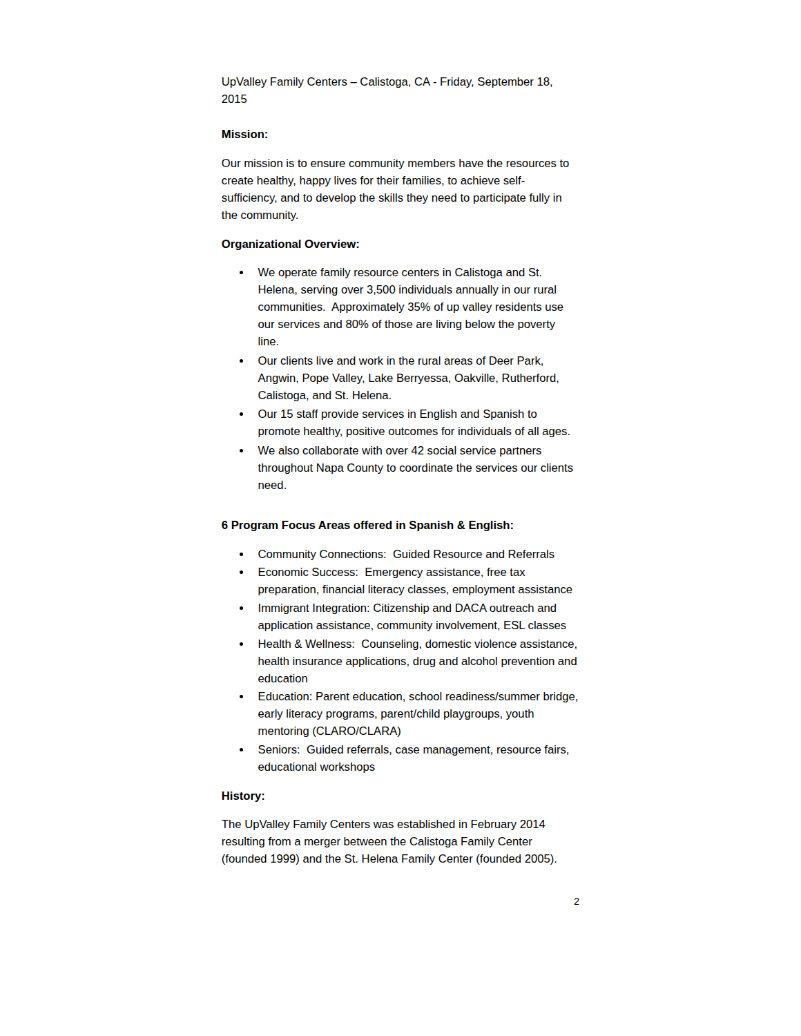UpValley Family Centers – Calistoga, CA - Friday, September 18, 2015
Mission:
Our mission is to ensure community members have the resources to create healthy, happy lives for their families, to achieve self-sufficiency, and to develop the skills they need to participate fully in the community.
Organizational Overview:
We operate family resource centers in Calistoga and St. Helena, serving over 3,500 individuals annually in our rural communities. Approximately 35% of up valley residents use our services and 80% of those are living below the poverty line.
Our clients live and work in the rural areas of Deer Park, Angwin, Pope Valley, Lake Berryessa, Oakville, Rutherford, Calistoga, and St. Helena.
Our 15 staff provide services in English and Spanish to promote healthy, positive outcomes for individuals of all ages.
We also collaborate with over 42 social service partners throughout Napa County to coordinate the services our clients need.
6 Program Focus Areas offered in Spanish & English:
Community Connections: Guided Resource and Referrals
Economic Success: Emergency assistance, free tax preparation, financial literacy classes, employment assistance
Immigrant Integration: Citizenship and DACA outreach and application assistance, community involvement, ESL classes
Health & Wellness: Counseling, domestic violence assistance, health insurance applications, drug and alcohol prevention and education
Education: Parent education, school readiness/summer bridge, early literacy programs, parent/child playgroups, youth mentoring (CLARO/CLARA)
Seniors: Guided referrals, case management, resource fairs, educational workshops
History:
The UpValley Family Centers was established in February 2014 resulting from a merger between the Calistoga Family Center (founded 1999) and the St. Helena Family Center (founded 2005).
2